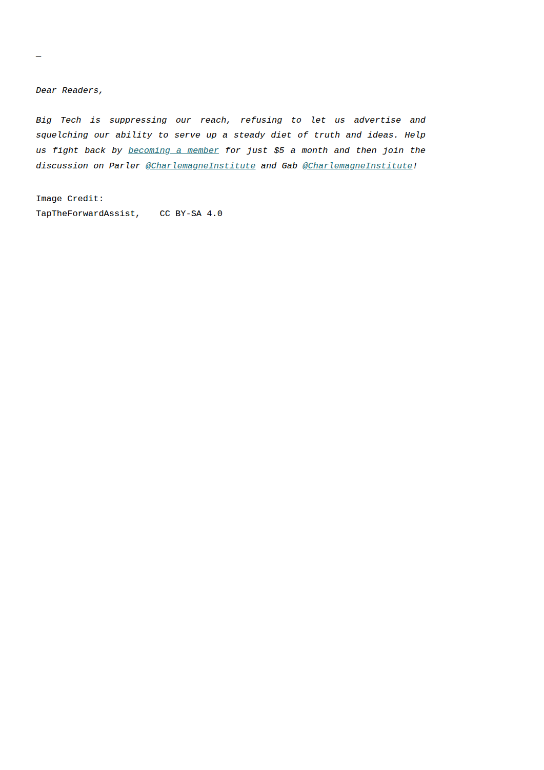_
Dear Readers,
Big Tech is suppressing our reach, refusing to let us advertise and squelching our ability to serve up a steady diet of truth and ideas. Help us fight back by becoming a member for just $5 a month and then join the discussion on Parler @CharlemagneInstitute and Gab @CharlemagneInstitute!
Image Credit: TapTheForwardAssist, CC BY-SA 4.0